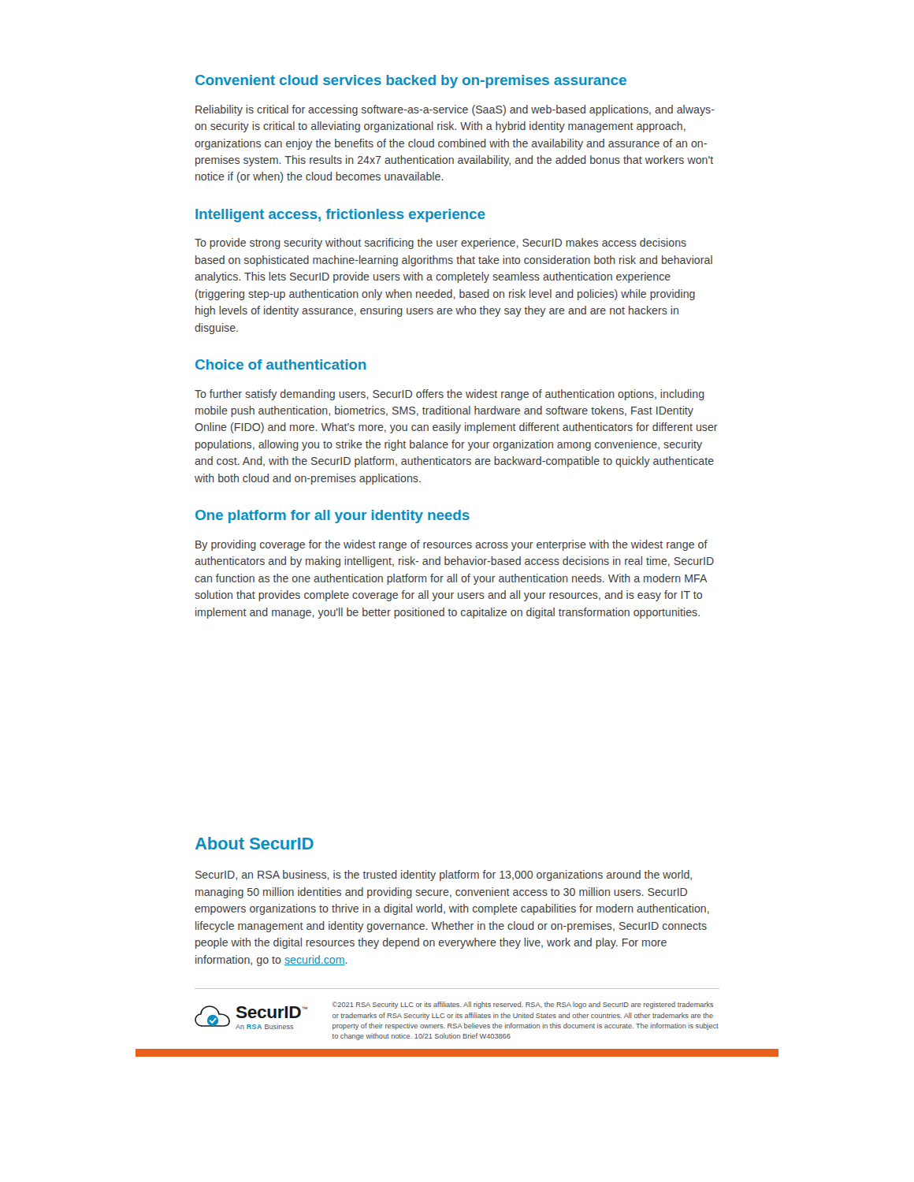Convenient cloud services backed by on-premises assurance
Reliability is critical for accessing software-as-a-service (SaaS) and web-based applications, and always-on security is critical to alleviating organizational risk. With a hybrid identity management approach, organizations can enjoy the benefits of the cloud combined with the availability and assurance of an on-premises system. This results in 24x7 authentication availability, and the added bonus that workers won't notice if (or when) the cloud becomes unavailable.
Intelligent access, frictionless experience
To provide strong security without sacrificing the user experience, SecurID makes access decisions based on sophisticated machine-learning algorithms that take into consideration both risk and behavioral analytics. This lets SecurID provide users with a completely seamless authentication experience (triggering step-up authentication only when needed, based on risk level and policies) while providing high levels of identity assurance, ensuring users are who they say they are and are not hackers in disguise.
Choice of authentication
To further satisfy demanding users, SecurID offers the widest range of authentication options, including mobile push authentication, biometrics, SMS, traditional hardware and software tokens, Fast IDentity Online (FIDO) and more. What's more, you can easily implement different authenticators for different user populations, allowing you to strike the right balance for your organization among convenience, security and cost. And, with the SecurID platform, authenticators are backward-compatible to quickly authenticate with both cloud and on-premises applications.
One platform for all your identity needs
By providing coverage for the widest range of resources across your enterprise with the widest range of authenticators and by making intelligent, risk- and behavior-based access decisions in real time, SecurID can function as the one authentication platform for all of your authentication needs. With a modern MFA solution that provides complete coverage for all your users and all your resources, and is easy for IT to implement and manage, you'll be better positioned to capitalize on digital transformation opportunities.
About SecurID
SecurID, an RSA business, is the trusted identity platform for 13,000 organizations around the world, managing 50 million identities and providing secure, convenient access to 30 million users. SecurID empowers organizations to thrive in a digital world, with complete capabilities for modern authentication, lifecycle management and identity governance. Whether in the cloud or on-premises, SecurID connects people with the digital resources they depend on everywhere they live, work and play. For more information, go to securid.com.
SecurID™ An RSA Business
©2021 RSA Security LLC or its affiliates. All rights reserved. RSA, the RSA logo and SecurID are registered trademarks or trademarks of RSA Security LLC or its affiliates in the United States and other countries. All other trademarks are the property of their respective owners. RSA believes the information in this document is accurate. The information is subject to change without notice. 10/21 Solution Brief W403866